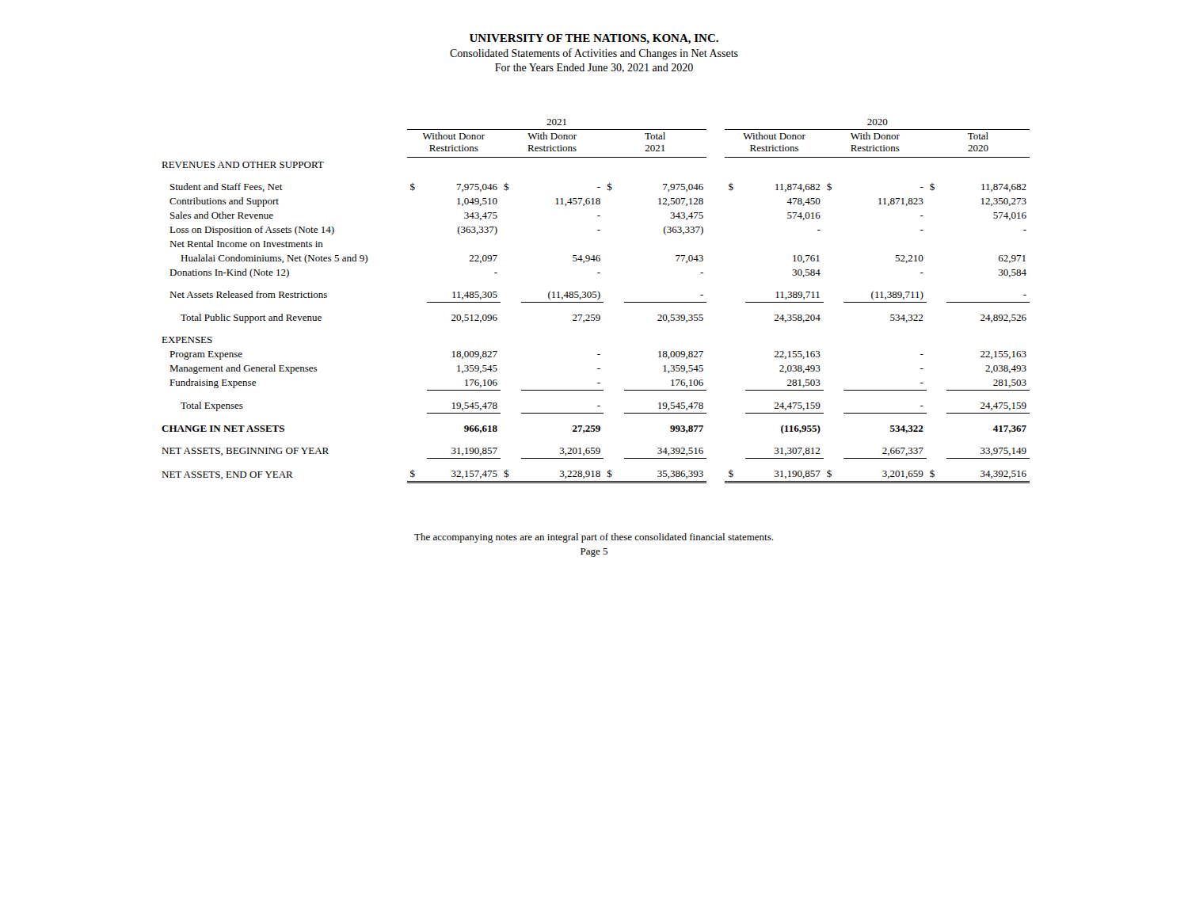UNIVERSITY OF THE NATIONS, KONA, INC.
Consolidated Statements of Activities and Changes in Net Assets
For the Years Ended June 30, 2021 and 2020
| | 2021 | | 2020 |
| | Without Donor Restrictions | With Donor Restrictions | Total 2021 | | Without Donor Restrictions | With Donor Restrictions | Total 2020 |
| REVENUES AND OTHER SUPPORT | |
| Student and Staff Fees, Net | $ | 7,975,046 | $ | - | $ | 7,975,046 | | $ | 11,874,682 | $ | - | $ | 11,874,682 |
| Contributions and Support | | 1,049,510 | | 11,457,618 | | 12,507,128 | | | 478,450 | | 11,871,823 | | 12,350,273 |
| Sales and Other Revenue | | 343,475 | | - | | 343,475 | | | 574,016 | | - | | 574,016 |
| Loss on Disposition of Assets (Note 14) | | (363,337) | | - | | (363,337) | | | - | | - | | - |
| Net Rental Income on Investments in | |
| Hualalai Condominiums, Net (Notes 5 and 9) | | 22,097 | | 54,946 | | 77,043 | | | 10,761 | | 52,210 | | 62,971 |
| Donations In-Kind (Note 12) | | - | | - | | - | | | 30,584 | | - | | 30,584 |
| Net Assets Released from Restrictions | | 11,485,305 | | (11,485,305) | | - | | | 11,389,711 | | (11,389,711) | | - |
| Total Public Support and Revenue | | 20,512,096 | | 27,259 | | 20,539,355 | | | 24,358,204 | | 534,322 | | 24,892,526 |
| EXPENSES | |
| Program Expense | | 18,009,827 | | - | | 18,009,827 | | | 22,155,163 | | - | | 22,155,163 |
| Management and General Expenses | | 1,359,545 | | - | | 1,359,545 | | | 2,038,493 | | - | | 2,038,493 |
| Fundraising Expense | | 176,106 | | - | | 176,106 | | | 281,503 | | - | | 281,503 |
| Total Expenses | | 19,545,478 | | - | | 19,545,478 | | | 24,475,159 | | - | | 24,475,159 |
| CHANGE IN NET ASSETS | | 966,618 | | 27,259 | | 993,877 | | | (116,955) | | 534,322 | | 417,367 |
| NET ASSETS, BEGINNING OF YEAR | | 31,190,857 | | 3,201,659 | | 34,392,516 | | | 31,307,812 | | 2,667,337 | | 33,975,149 |
| NET ASSETS, END OF YEAR | $ | 32,157,475 | $ | 3,228,918 | $ | 35,386,393 | | $ | 31,190,857 | $ | 3,201,659 | $ | 34,392,516 |
The accompanying notes are an integral part of these consolidated financial statements.
Page 5